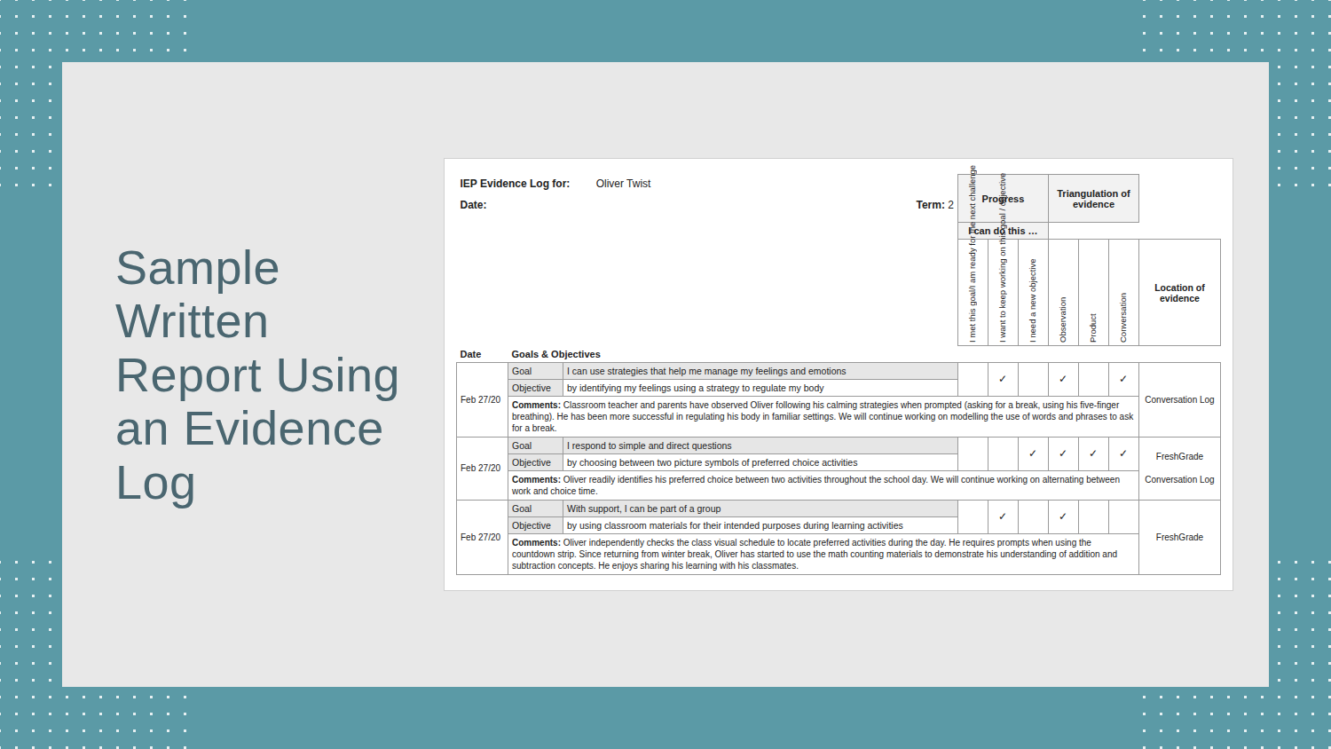Sample Written Report Using an Evidence Log
| IEP Evidence Log for: Oliver Twist Date: Term: 2 | Progress | Triangulation of evidence | |
| | I can do this … | | |
| | I met this goal/I am ready for the next challenge | I want to keep working on this goal / objective | I need a new objective | Observation | Product | Conversation | Location of evidence |
| Date | Goals & Objectives | | | | | | | |
| Feb 27/20 | Goal | I can use strategies that help me manage my feelings and emotions | | ✓ | | ✓ | | ✓ | Conversation Log |
| Objective | by identifying my feelings using a strategy to regulate my body |
| Comments: Classroom teacher and parents have observed Oliver following his calming strategies when prompted (asking for a break, using his five-finger breathing). He has been more successful in regulating his body in familiar settings. We will continue working on modelling the use of words and phrases to ask for a break. |
| Feb 27/20 | Goal | I respond to simple and direct questions | | | ✓ | ✓ | ✓ | ✓ | FreshGrade Conversation Log |
| Objective | by choosing between two picture symbols of preferred choice activities |
| Comments: Oliver readily identifies his preferred choice between two activities throughout the school day. We will continue working on alternating between work and choice time. |
| Feb 27/20 | Goal | With support, I can be part of a group | | ✓ | | ✓ | | | FreshGrade |
| Objective | by using classroom materials for their intended purposes during learning activities |
| Comments: Oliver independently checks the class visual schedule to locate preferred activities during the day. He requires prompts when using the countdown strip. Since returning from winter break, Oliver has started to use the math counting materials to demonstrate his understanding of addition and subtraction concepts. He enjoys sharing his learning with his classmates. |